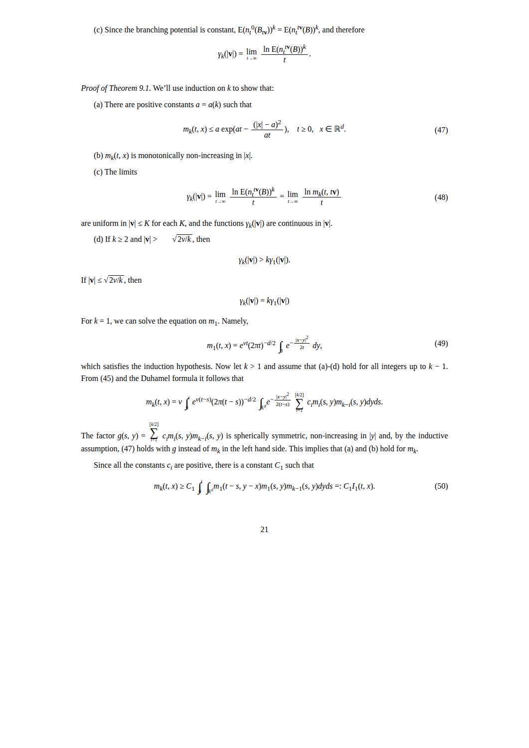(c) Since the branching potential is constant, E(nt0(Btv))k = E(nttv(B))k, and therefore
γk(|v|) = lim t→∞ ln E(nttv(B))k t .
Proof of Theorem 9.1. We’ll use induction on k to show that:
(a) There are positive constants a = a(k) such that
mk(t, x) ≤ a exp(at − (|x| − a)2 at ), t ≥ 0, x ∈ ℝd. (47)
(b) mk(t, x) is monotonically non-increasing in |x|.
(c) The limits
γk(|v|) = lim t→∞ ln E(nttv(B))k t = lim t→∞ ln mk(t, tv) t (48)
are uniform in |v| ≤ K for each K, and the functions γk(|v|) are continuous in |v|.
(d) If k ≥ 2 and |v| > √2v/k, then
γk(|v|) > kγ1(|v|).
If |v| ≤ √2v/k, then
γk(|v|) = kγ1(|v|)
For k = 1, we can solve the equation on m1. Namely,
m1(t, x) = evt(2πt)−d/2 ∫B e−|x−y|22t dy, (49)
which satisfies the induction hypothesis. Now let k > 1 and assume that (a)-(d) hold for all integers up to k − 1. From (45) and the Duhamel formula it follows that
mk(t, x) = v ∫t 0 ev(t−s)(2π(t − s))−d/2 ∫ℝd e−|x−y|22(t−s) [k/2]∑i=1 cimi(s, y)mk−i(s, y)dyds.
The factor g(s, y) = [k/2]∑i=1 cimi(s, y)mk−i(s, y) is spherically symmetric, non-increasing in |y| and, by the inductive assumption, (47) holds with g instead of mk in the left hand side. This implies that (a) and (b) hold for mk.
Since all the constants ci are positive, there is a constant C1 such that
mk(t, x) ≥ C1 ∫t 0 ∫ℝd m1(t − s, y − x)m1(s, y)mk−1(s, y)dyds =: C1I1(t, x). (50)
21